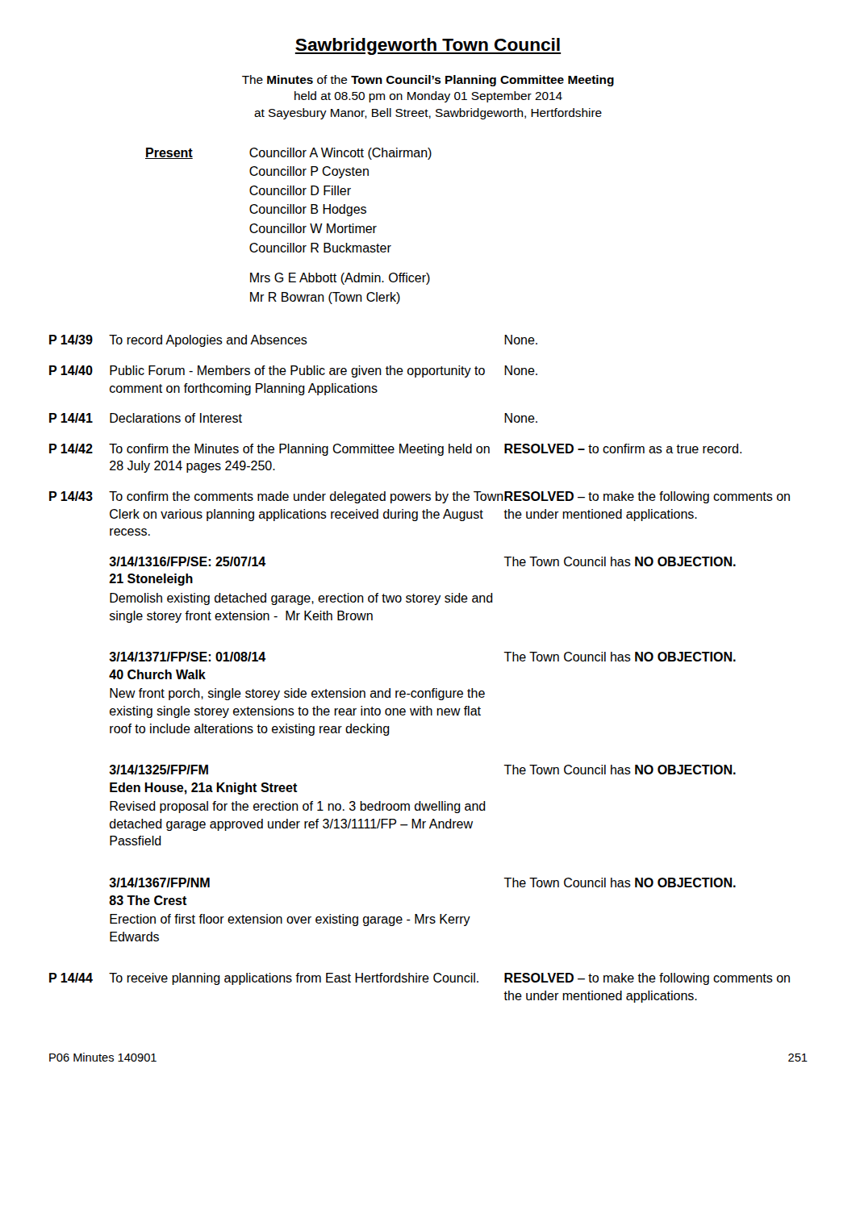Sawbridgeworth Town Council
The Minutes of the Town Council’s Planning Committee Meeting
held at 08.50 pm on Monday 01 September 2014
at Sayesbury Manor, Bell Street, Sawbridgeworth, Hertfordshire
| Present | Councillor A Wincott (Chairman) |
| | Councillor P Coysten |
| | Councillor D Filler |
| | Councillor B Hodges |
| | Councillor W Mortimer |
| | Councillor R Buckmaster |
| | Mrs G E Abbott (Admin. Officer) |
| | Mr R Bowran (Town Clerk) |
| P 14/39 | To record Apologies and Absences | None. |
| P 14/40 | Public Forum - Members of the Public are given the opportunity to comment on forthcoming Planning Applications | None. |
| P 14/41 | Declarations of Interest | None. |
| P 14/42 | To confirm the Minutes of the Planning Committee Meeting held on 28 July 2014 pages 249-250. | RESOLVED – to confirm as a true record. |
| P 14/43 | To confirm the comments made under delegated powers by the Town Clerk on various planning applications received during the August recess. | RESOLVED – to make the following comments on the under mentioned applications. |
| | 3/14/1316/FP/SE: 25/07/14 21 Stoneleigh Demolish existing detached garage, erection of two storey side and single storey front extension - Mr Keith Brown | The Town Council has NO OBJECTION. |
| | 3/14/1371/FP/SE: 01/08/14 40 Church Walk New front porch, single storey side extension and re-configure the existing single storey extensions to the rear into one with new flat roof to include alterations to existing rear decking | The Town Council has NO OBJECTION. |
| | 3/14/1325/FP/FM Eden House, 21a Knight Street Revised proposal for the erection of 1 no. 3 bedroom dwelling and detached garage approved under ref 3/13/1111/FP – Mr Andrew Passfield | The Town Council has NO OBJECTION. |
| | 3/14/1367/FP/NM 83 The Crest Erection of first floor extension over existing garage - Mrs Kerry Edwards | The Town Council has NO OBJECTION. |
| P 14/44 | To receive planning applications from East Hertfordshire Council. | RESOLVED – to make the following comments on the under mentioned applications. |
P06 Minutes 140901 251